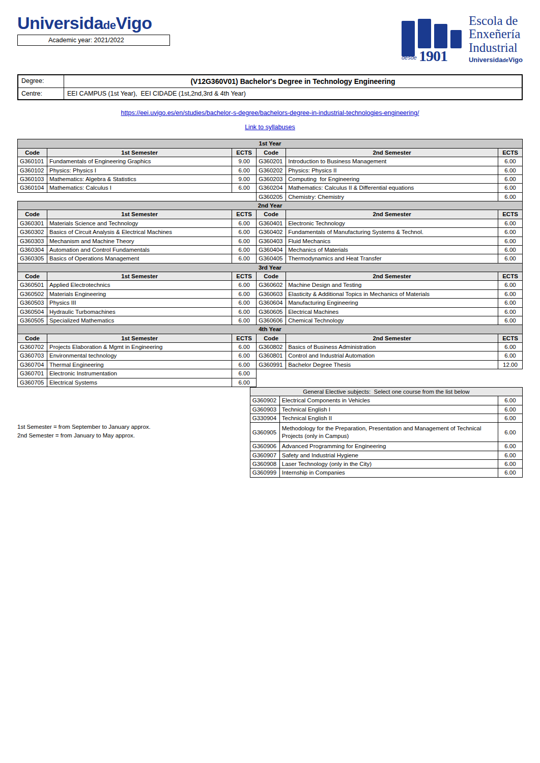Universidade Vigo
Academic year: 2021/2022
desde 1901
Escola de Enxeñería Industrial Universidade Vigo
Degree:
(V12G360V01) Bachelor's Degree in Technology Engineering
Centre:
EEI CAMPUS (1st Year), EEI CIDADE (1st,2nd,3rd & 4th Year)
https://eei.uvigo.es/en/studies/bachelor-s-degree/bachelors-degree-in-industrial-technologies-engineering/
Link to syllabuses
| 1st Year |
| Code | 1st Semester | ECTS | Code | 2nd Semester | ECTS |
| G360101 | Fundamentals of Engineering Graphics | 9.00 | G360201 | Introduction to Business Management | 6.00 |
| G360102 | Physics: Physics I | 6.00 | G360202 | Physics: Physics II | 6.00 |
| G360103 | Mathematics: Algebra & Statistics | 9.00 | G360203 | Computing for Engineering | 6.00 |
| G360104 | Mathematics: Calculus I | 6.00 | G360204 | Mathematics: Calculus II & Differential equations | 6.00 |
| | | | G360205 | Chemistry: Chemistry | 6.00 |
| 2nd Year |
| Code | 1st Semester | ECTS | Code | 2nd Semester | ECTS |
| G360301 | Materials Science and Technology | 6.00 | G360401 | Electronic Technology | 6.00 |
| G360302 | Basics of Circuit Analysis & Electrical Machines | 6.00 | G360402 | Fundamentals of Manufacturing Systems & Technol. | 6.00 |
| G360303 | Mechanism and Machine Theory | 6.00 | G360403 | Fluid Mechanics | 6.00 |
| G360304 | Automation and Control Fundamentals | 6.00 | G360404 | Mechanics of Materials | 6.00 |
| G360305 | Basics of Operations Management | 6.00 | G360405 | Thermodynamics and Heat Transfer | 6.00 |
| 3rd Year |
| Code | 1st Semester | ECTS | Code | 2nd Semester | ECTS |
| G360501 | Applied Electrotechnics | 6.00 | G360602 | Machine Design and Testing | 6.00 |
| G360502 | Materials Engineering | 6.00 | G360603 | Elasticity & Additional Topics in Mechanics of Materials | 6.00 |
| G360503 | Physics III | 6.00 | G360604 | Manufacturing Engineering | 6.00 |
| G360504 | Hydraulic Turbomachines | 6.00 | G360605 | Electrical Machines | 6.00 |
| G360505 | Specialized Mathematics | 6.00 | G360606 | Chemical Technology | 6.00 |
| 4th Year |
| Code | 1st Semester | ECTS | Code | 2nd Semester | ECTS |
| G360702 | Projects Elaboration & Mgmt in Engineering | 6.00 | G360802 | Basics of Business Administration | 6.00 |
| G360703 | Environmental technology | 6.00 | G360801 | Control and Industrial Automation | 6.00 |
| G360704 | Thermal Engineering | 6.00 | G360991 | Bachelor Degree Thesis | 12.00 |
| G360701 | Electronic Instrumentation | 6.00 | | | |
| G360705 | Electrical Systems | 6.00 | | | |
1st Semester = from September to January approx.
2nd Semester = from January to May approx.
| General Elective subjects: Select one course from the list below |
| G360902 | Electrical Components in Vehicles | 6.00 |
| G360903 | Technical English I | 6.00 |
| G330904 | Technical English II | 6.00 |
| G360905 | Methodology for the Preparation, Presentation and Management of Technical Projects (only in Campus) | 6.00 |
| G360906 | Advanced Programming for Engineering | 6.00 |
| G360907 | Safety and Industrial Hygiene | 6.00 |
| G360908 | Laser Technology (only in the City) | 6.00 |
| G360999 | Internship in Companies | 6.00 |